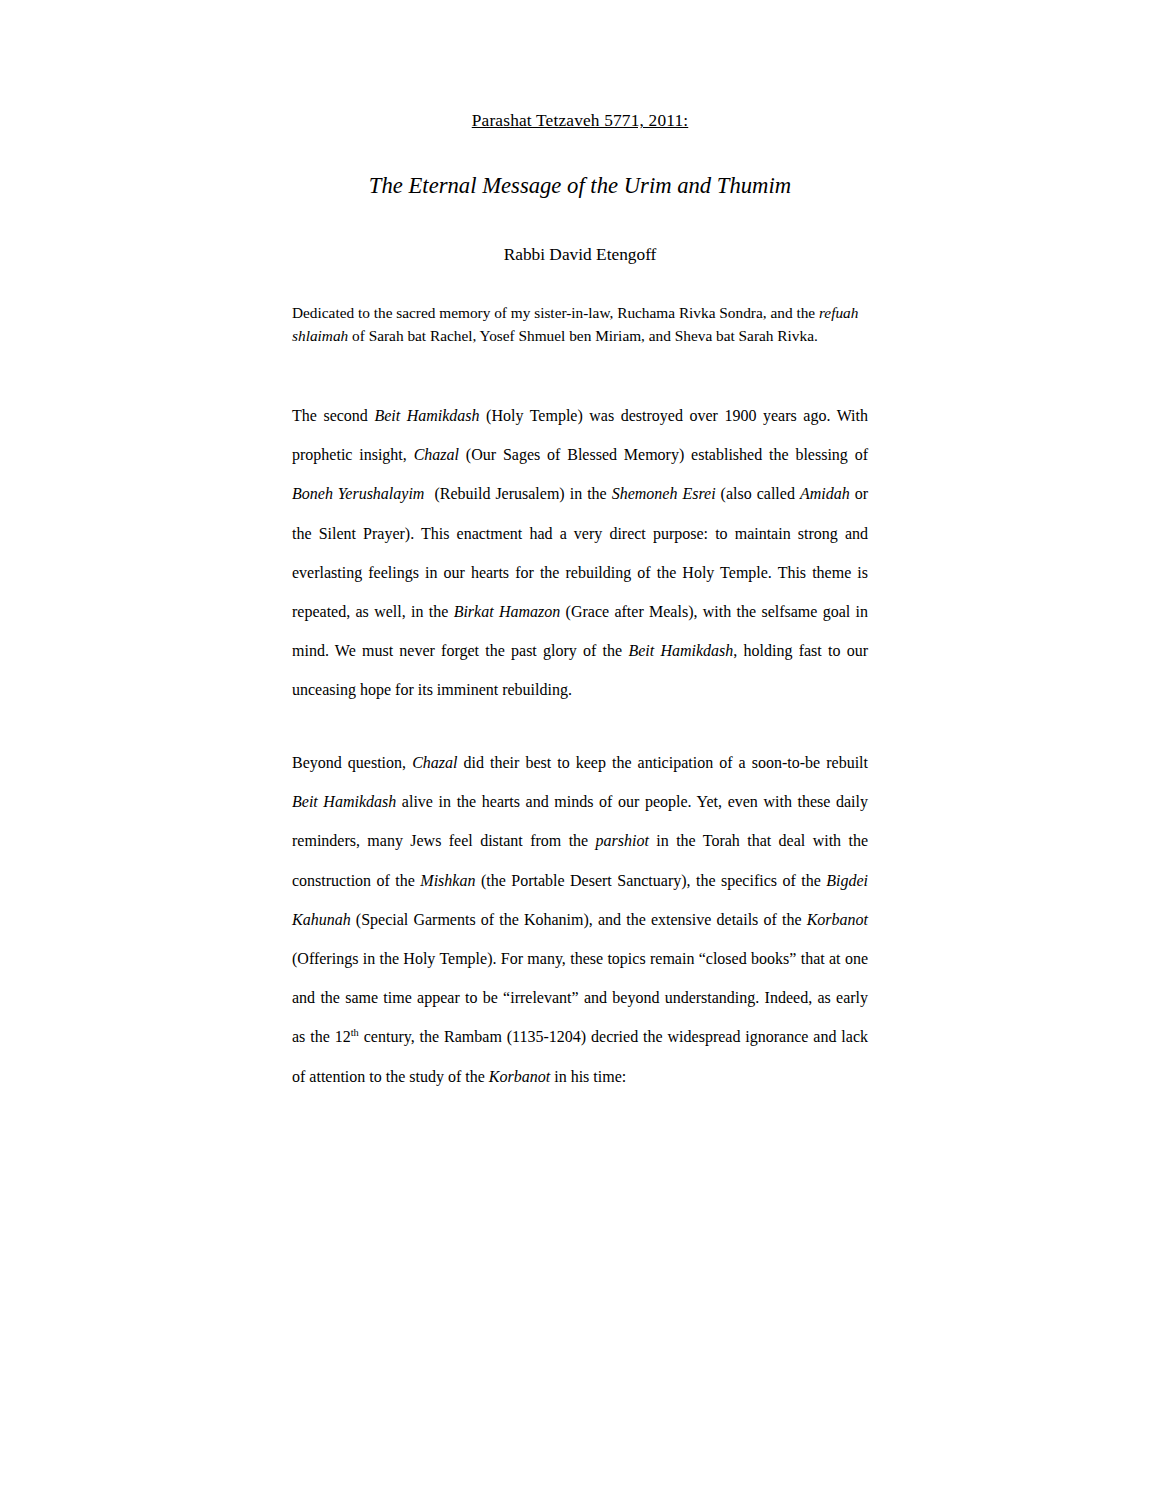Parashat Tetzaveh 5771, 2011:
The Eternal Message of the Urim and Thumim
Rabbi David Etengoff
Dedicated to the sacred memory of my sister-in-law, Ruchama Rivka Sondra, and the refuah shlaimah of Sarah bat Rachel, Yosef Shmuel ben Miriam, and Sheva bat Sarah Rivka.
The second Beit Hamikdash (Holy Temple) was destroyed over 1900 years ago. With prophetic insight, Chazal (Our Sages of Blessed Memory) established the blessing of Boneh Yerushalayim (Rebuild Jerusalem) in the Shemoneh Esrei (also called Amidah or the Silent Prayer). This enactment had a very direct purpose: to maintain strong and everlasting feelings in our hearts for the rebuilding of the Holy Temple. This theme is repeated, as well, in the Birkat Hamazon (Grace after Meals), with the selfsame goal in mind. We must never forget the past glory of the Beit Hamikdash, holding fast to our unceasing hope for its imminent rebuilding.
Beyond question, Chazal did their best to keep the anticipation of a soon-to-be rebuilt Beit Hamikdash alive in the hearts and minds of our people. Yet, even with these daily reminders, many Jews feel distant from the parshiot in the Torah that deal with the construction of the Mishkan (the Portable Desert Sanctuary), the specifics of the Bigdei Kahunah (Special Garments of the Kohanim), and the extensive details of the Korbanot (Offerings in the Holy Temple). For many, these topics remain “closed books” that at one and the same time appear to be “irrelevant” and beyond understanding. Indeed, as early as the 12th century, the Rambam (1135-1204) decried the widespread ignorance and lack of attention to the study of the Korbanot in his time: